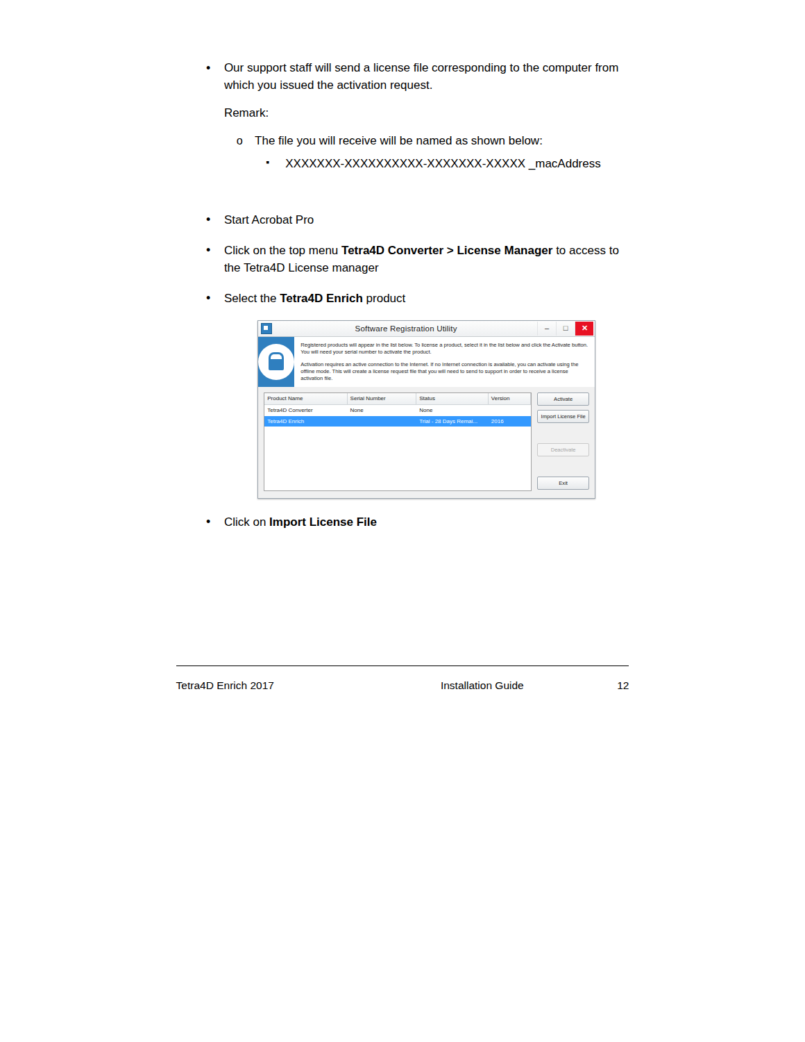Our support staff will send a license file corresponding to the computer from which you issued the activation request.
Remark:
The file you will receive will be named as shown below:
XXXXXXX-XXXXXXXXXX-XXXXXXX-XXXXX _macAddress
Start Acrobat Pro
Click on the top menu Tetra4D Converter > License Manager to access to the Tetra4D License manager
Select the Tetra4D Enrich product
Software Registration Utility
–
□
✕
Registered products will appear in the list below. To license a product, select it in the list below and click the Activate button. You will need your serial number to activate the product.
Activation requires an active connection to the Internet. If no Internet connection is available, you can activate using the offline mode. This will create a license request file that you will need to send to support in order to receive a license activation file.
| Product Name | Serial Number | Status | Version |
| --- | --- | --- | --- |
| Tetra4D Converter | None | None | |
| Tetra4D Enrich | | Trial - 28 Days Remai... | 2016 |
Activate
Import License File
Deactivate
Exit
Click on Import License File
Tetra4D Enrich 2017
Installation Guide
12